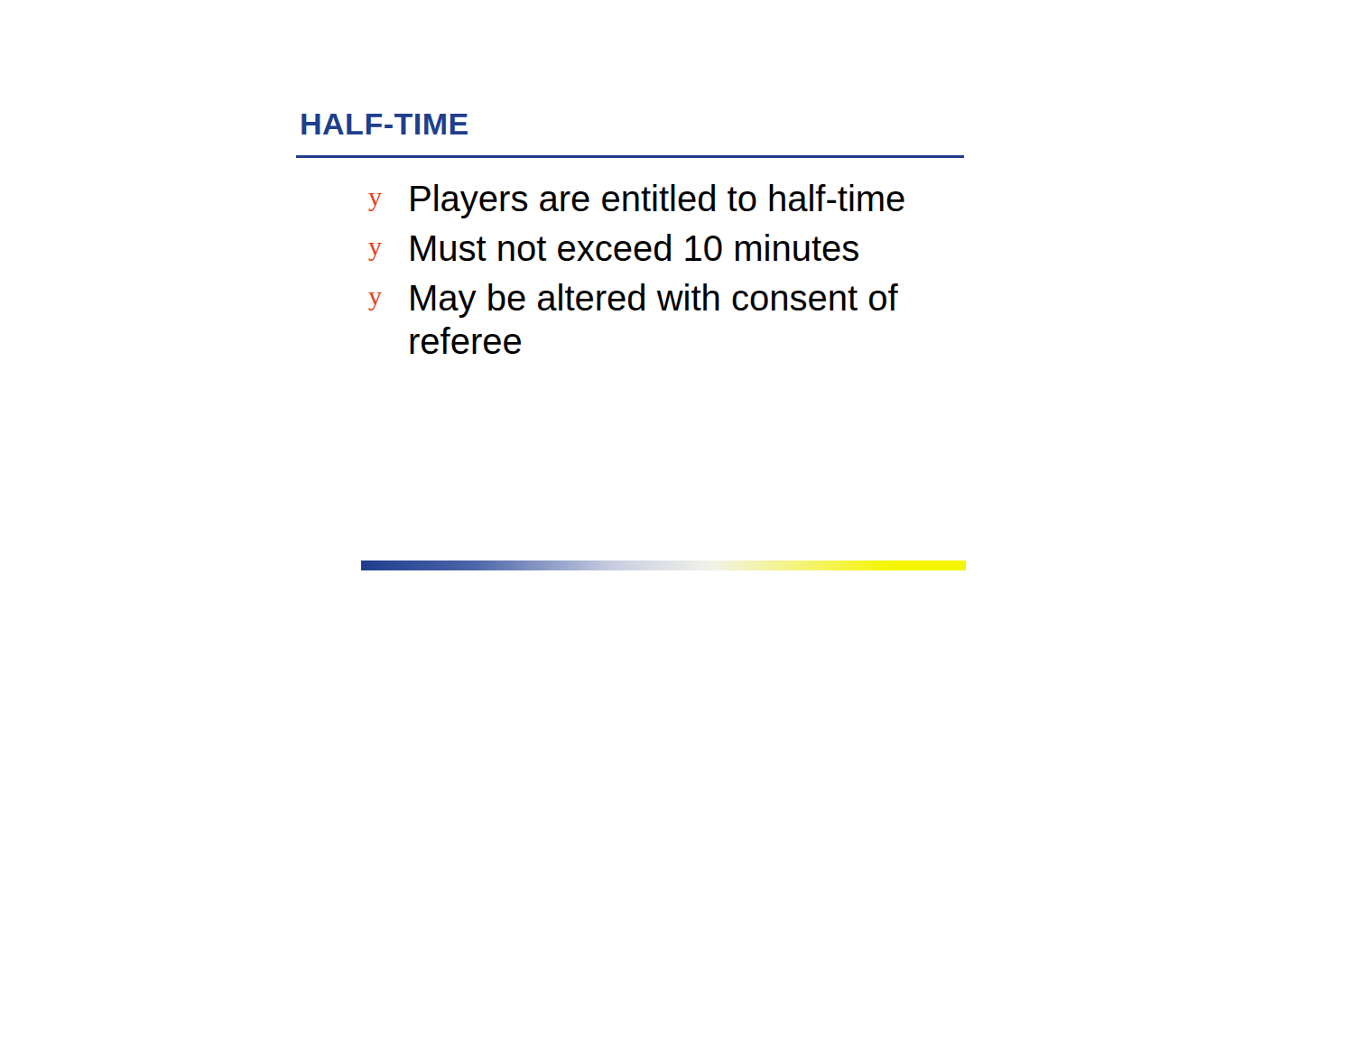HALF-TIME
Players are entitled to half-time
Must not exceed 10 minutes
May be altered with consent of referee